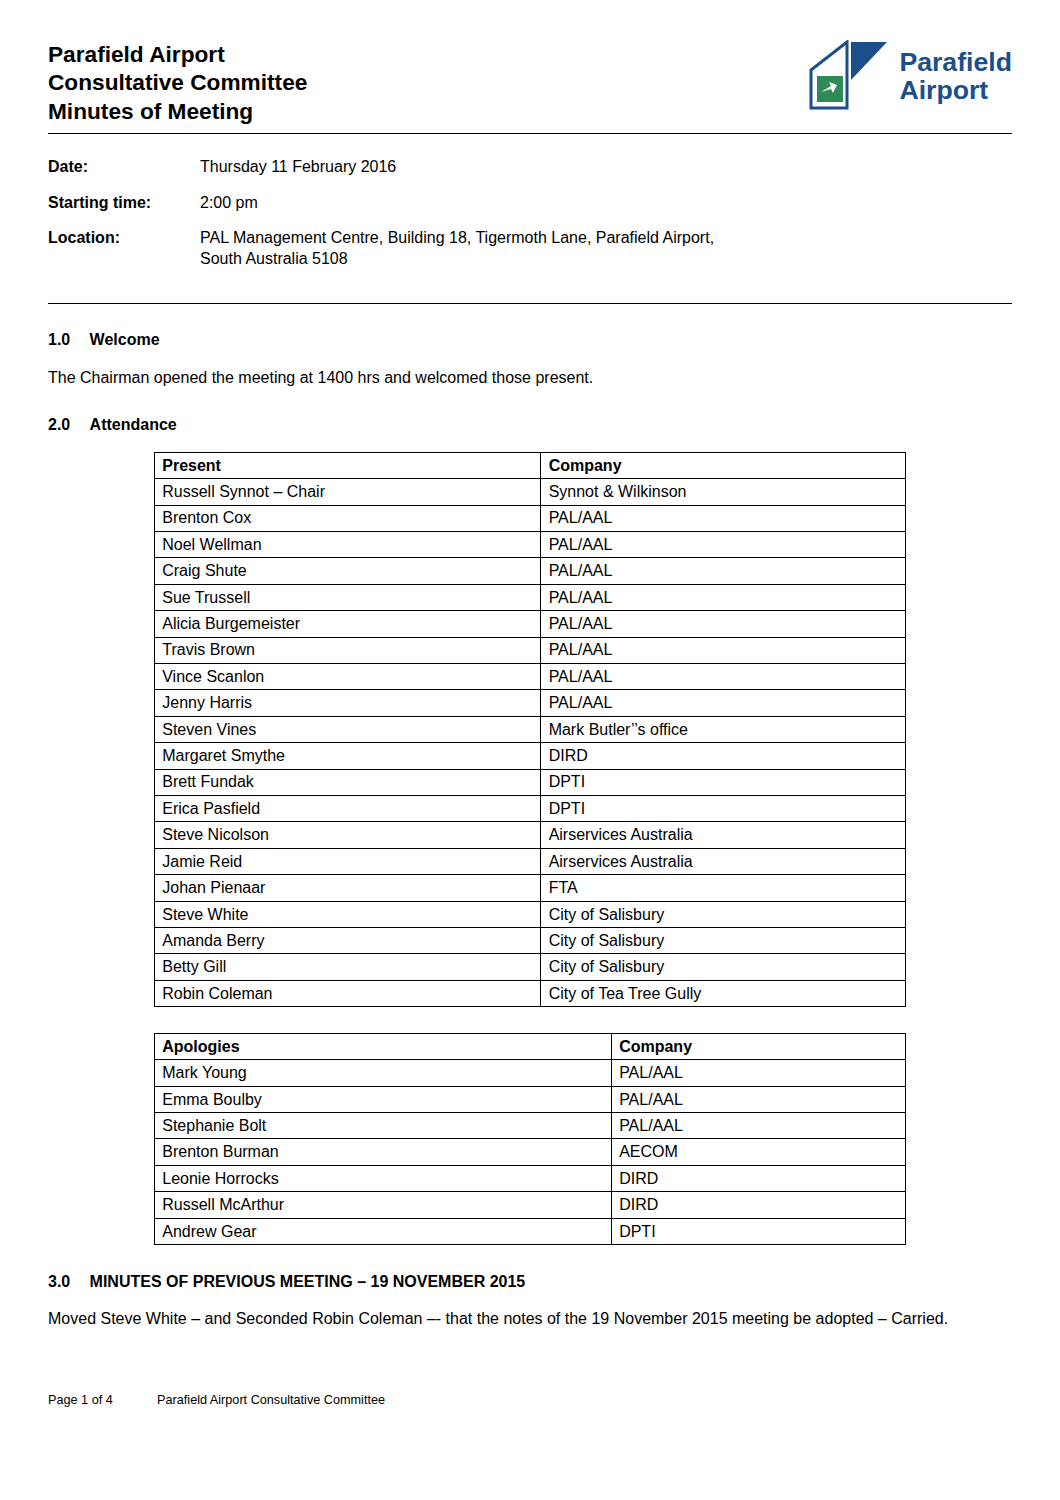Parafield Airport
Consultative Committee
Minutes of Meeting
Parafield
Airport
| Date: | Thursday 11 February 2016 |
| Starting time: | 2:00 pm |
| Location: | PAL Management Centre, Building 18, Tigermoth Lane, Parafield Airport, South Australia 5108 |
1.0 Welcome
The Chairman opened the meeting at 1400 hrs and welcomed those present.
2.0 Attendance
| Present | Company |
| --- | --- |
| Russell Synnot – Chair | Synnot & Wilkinson |
| Brenton Cox | PAL/AAL |
| Noel Wellman | PAL/AAL |
| Craig Shute | PAL/AAL |
| Sue Trussell | PAL/AAL |
| Alicia Burgemeister | PAL/AAL |
| Travis Brown | PAL/AAL |
| Vince Scanlon | PAL/AAL |
| Jenny Harris | PAL/AAL |
| Steven Vines | Mark Butler’’s office |
| Margaret Smythe | DIRD |
| Brett Fundak | DPTI |
| Erica Pasfield | DPTI |
| Steve Nicolson | Airservices Australia |
| Jamie Reid | Airservices Australia |
| Johan Pienaar | FTA |
| Steve White | City of Salisbury |
| Amanda Berry | City of Salisbury |
| Betty Gill | City of Salisbury |
| Robin Coleman | City of Tea Tree Gully |
| Apologies | Company |
| --- | --- |
| Mark Young | PAL/AAL |
| Emma Boulby | PAL/AAL |
| Stephanie Bolt | PAL/AAL |
| Brenton Burman | AECOM |
| Leonie Horrocks | DIRD |
| Russell McArthur | DIRD |
| Andrew Gear | DPTI |
3.0 MINUTES OF PREVIOUS MEETING – 19 NOVEMBER 2015
Moved Steve White – and Seconded Robin Coleman –- that the notes of the 19 November 2015 meeting be adopted – Carried.
Page 1 of 4 Parafield Airport Consultative Committee